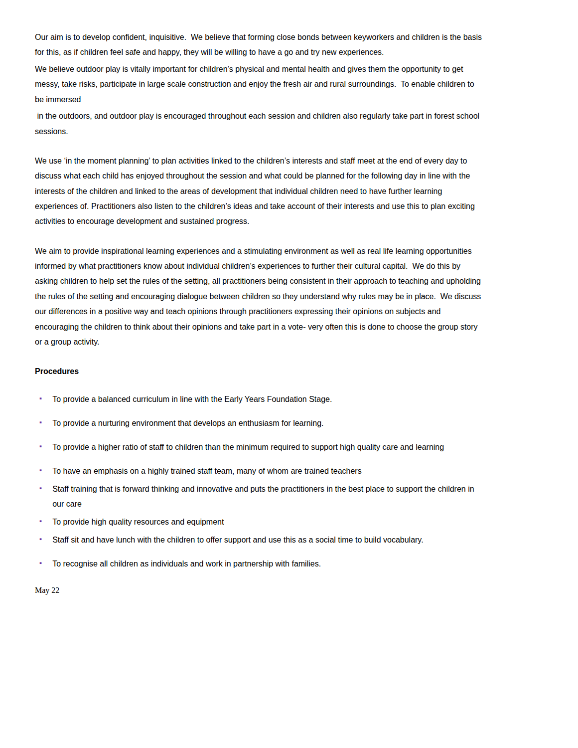Our aim is to develop confident, inquisitive. We believe that forming close bonds between keyworkers and children is the basis for this, as if children feel safe and happy, they will be willing to have a go and try new experiences.
We believe outdoor play is vitally important for children’s physical and mental health and gives them the opportunity to get messy, take risks, participate in large scale construction and enjoy the fresh air and rural surroundings. To enable children to be immersed
in the outdoors, and outdoor play is encouraged throughout each session and children also regularly take part in forest school sessions.
We use ‘in the moment planning’ to plan activities linked to the children’s interests and staff meet at the end of every day to discuss what each child has enjoyed throughout the session and what could be planned for the following day in line with the interests of the children and linked to the areas of development that individual children need to have further learning experiences of. Practitioners also listen to the children’s ideas and take account of their interests and use this to plan exciting activities to encourage development and sustained progress.
We aim to provide inspirational learning experiences and a stimulating environment as well as real life learning opportunities informed by what practitioners know about individual children’s experiences to further their cultural capital. We do this by asking children to help set the rules of the setting, all practitioners being consistent in their approach to teaching and upholding the rules of the setting and encouraging dialogue between children so they understand why rules may be in place. We discuss our differences in a positive way and teach opinions through practitioners expressing their opinions on subjects and encouraging the children to think about their opinions and take part in a vote- very often this is done to choose the group story or a group activity.
Procedures
To provide a balanced curriculum in line with the Early Years Foundation Stage.
To provide a nurturing environment that develops an enthusiasm for learning.
To provide a higher ratio of staff to children than the minimum required to support high quality care and learning
To have an emphasis on a highly trained staff team, many of whom are trained teachers
Staff training that is forward thinking and innovative and puts the practitioners in the best place to support the children in our care
To provide high quality resources and equipment
Staff sit and have lunch with the children to offer support and use this as a social time to build vocabulary.
To recognise all children as individuals and work in partnership with families.
May 22